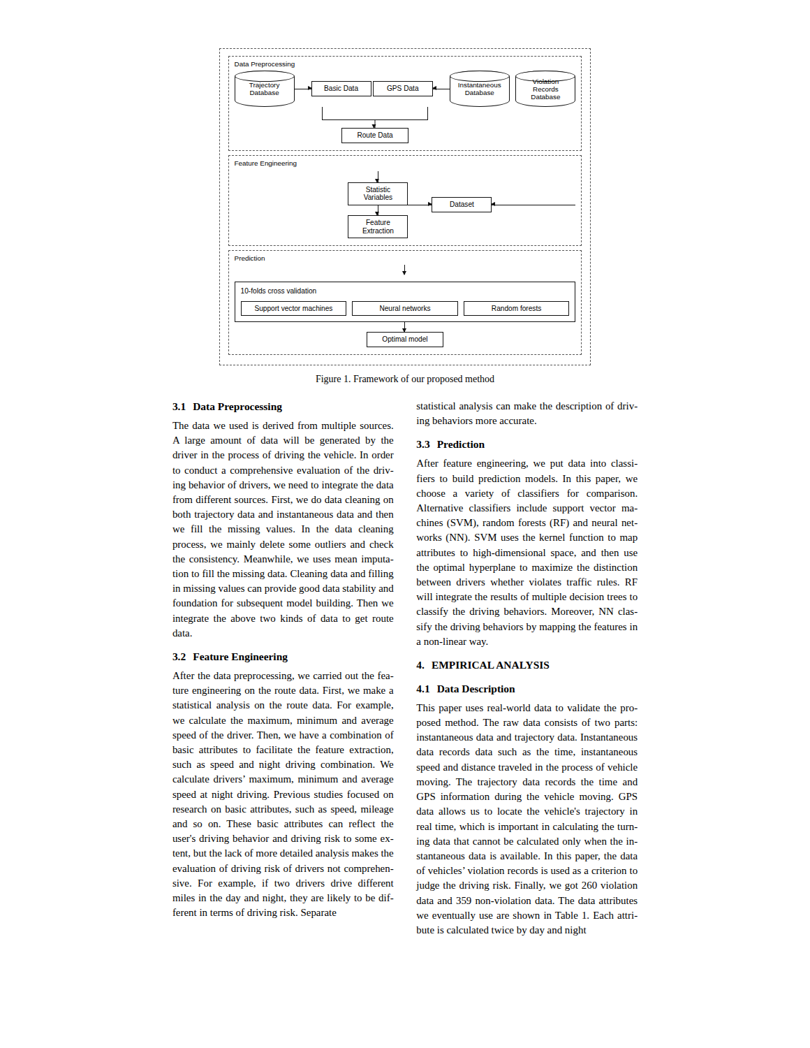Data Preprocessing
Trajectory
Database
Basic Data
GPS Data
Instantaneous
Database
Violation
Records
Database
Route Data
Feature Engineering
Statistic
Variables
Feature
Extraction
Dataset
Prediction
10-folds cross validation
Support vector machines
Neural networks
Random forests
Optimal model
Figure 1. Framework of our proposed method
3.1 Data Preprocessing
The data we used is derived from multiple sources. A large amount of data will be generated by the driver in the process of driving the vehicle. In order to conduct a comprehensive evaluation of the driving behavior of drivers, we need to integrate the data from different sources. First, we do data cleaning on both trajectory data and instantaneous data and then we fill the missing values. In the data cleaning process, we mainly delete some outliers and check the consistency. Meanwhile, we uses mean imputation to fill the missing data. Cleaning data and filling in missing values can provide good data stability and foundation for subsequent model building. Then we integrate the above two kinds of data to get route data.
3.2 Feature Engineering
After the data preprocessing, we carried out the feature engineering on the route data. First, we make a statistical analysis on the route data. For example, we calculate the maximum, minimum and average speed of the driver. Then, we have a combination of basic attributes to facilitate the feature extraction, such as speed and night driving combination. We calculate drivers’ maximum, minimum and average speed at night driving. Previous studies focused on research on basic attributes, such as speed, mileage and so on. These basic attributes can reflect the user's driving behavior and driving risk to some extent, but the lack of more detailed analysis makes the evaluation of driving risk of drivers not comprehensive. For example, if two drivers drive different miles in the day and night, they are likely to be different in terms of driving risk. Separate
statistical analysis can make the description of driving behaviors more accurate.
3.3 Prediction
After feature engineering, we put data into classifiers to build prediction models. In this paper, we choose a variety of classifiers for comparison. Alternative classifiers include support vector machines (SVM), random forests (RF) and neural networks (NN). SVM uses the kernel function to map attributes to high-dimensional space, and then use the optimal hyperplane to maximize the distinction between drivers whether violates traffic rules. RF will integrate the results of multiple decision trees to classify the driving behaviors. Moreover, NN classify the driving behaviors by mapping the features in a non-linear way.
4. EMPIRICAL ANALYSIS
4.1 Data Description
This paper uses real-world data to validate the proposed method. The raw data consists of two parts: instantaneous data and trajectory data. Instantaneous data records data such as the time, instantaneous speed and distance traveled in the process of vehicle moving. The trajectory data records the time and GPS information during the vehicle moving. GPS data allows us to locate the vehicle's trajectory in real time, which is important in calculating the turning data that cannot be calculated only when the instantaneous data is available. In this paper, the data of vehicles’ violation records is used as a criterion to judge the driving risk. Finally, we got 260 violation data and 359 non-violation data. The data attributes we eventually use are shown in Table 1. Each attribute is calculated twice by day and night